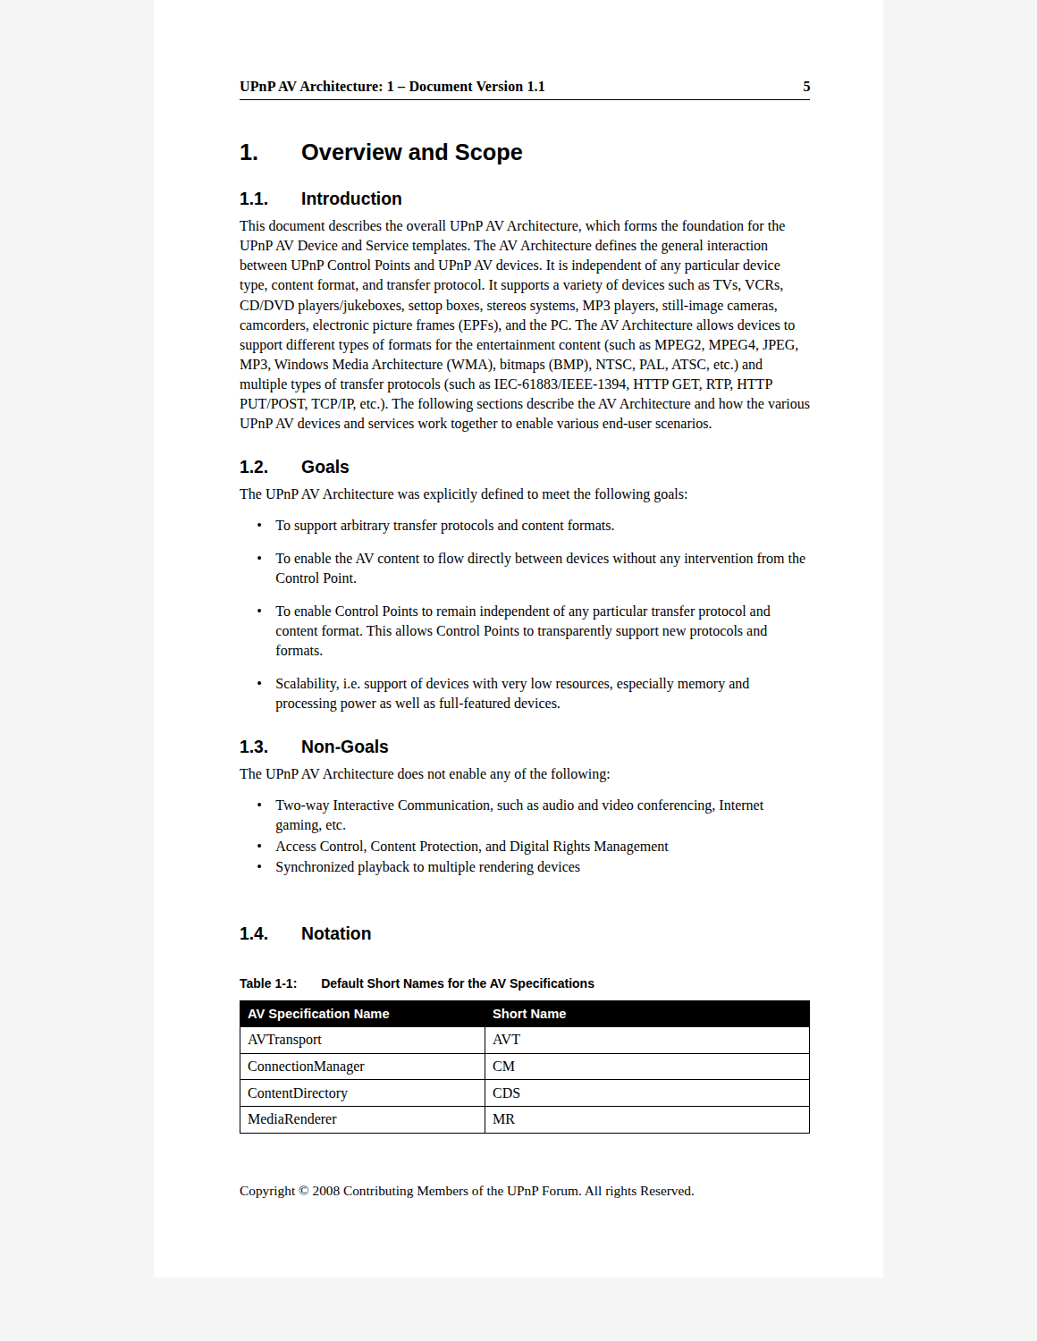UPnP AV Architecture: 1 – Document Version 1.1 5
1. Overview and Scope
1.1. Introduction
This document describes the overall UPnP AV Architecture, which forms the foundation for the UPnP AV Device and Service templates. The AV Architecture defines the general interaction between UPnP Control Points and UPnP AV devices. It is independent of any particular device type, content format, and transfer protocol. It supports a variety of devices such as TVs, VCRs, CD/DVD players/jukeboxes, settop boxes, stereos systems, MP3 players, still-image cameras, camcorders, electronic picture frames (EPFs), and the PC. The AV Architecture allows devices to support different types of formats for the entertainment content (such as MPEG2, MPEG4, JPEG, MP3, Windows Media Architecture (WMA), bitmaps (BMP), NTSC, PAL, ATSC, etc.) and multiple types of transfer protocols (such as IEC-61883/IEEE-1394, HTTP GET, RTP, HTTP PUT/POST, TCP/IP, etc.). The following sections describe the AV Architecture and how the various UPnP AV devices and services work together to enable various end-user scenarios.
1.2. Goals
The UPnP AV Architecture was explicitly defined to meet the following goals:
To support arbitrary transfer protocols and content formats.
To enable the AV content to flow directly between devices without any intervention from the Control Point.
To enable Control Points to remain independent of any particular transfer protocol and content format. This allows Control Points to transparently support new protocols and formats.
Scalability, i.e. support of devices with very low resources, especially memory and processing power as well as full-featured devices.
1.3. Non-Goals
The UPnP AV Architecture does not enable any of the following:
Two-way Interactive Communication, such as audio and video conferencing, Internet gaming, etc.
Access Control, Content Protection, and Digital Rights Management
Synchronized playback to multiple rendering devices
1.4. Notation
Table 1-1: Default Short Names for the AV Specifications
| AV Specification Name | Short Name |
| --- | --- |
| AVTransport | AVT |
| ConnectionManager | CM |
| ContentDirectory | CDS |
| MediaRenderer | MR |
Copyright © 2008 Contributing Members of the UPnP Forum. All rights Reserved.